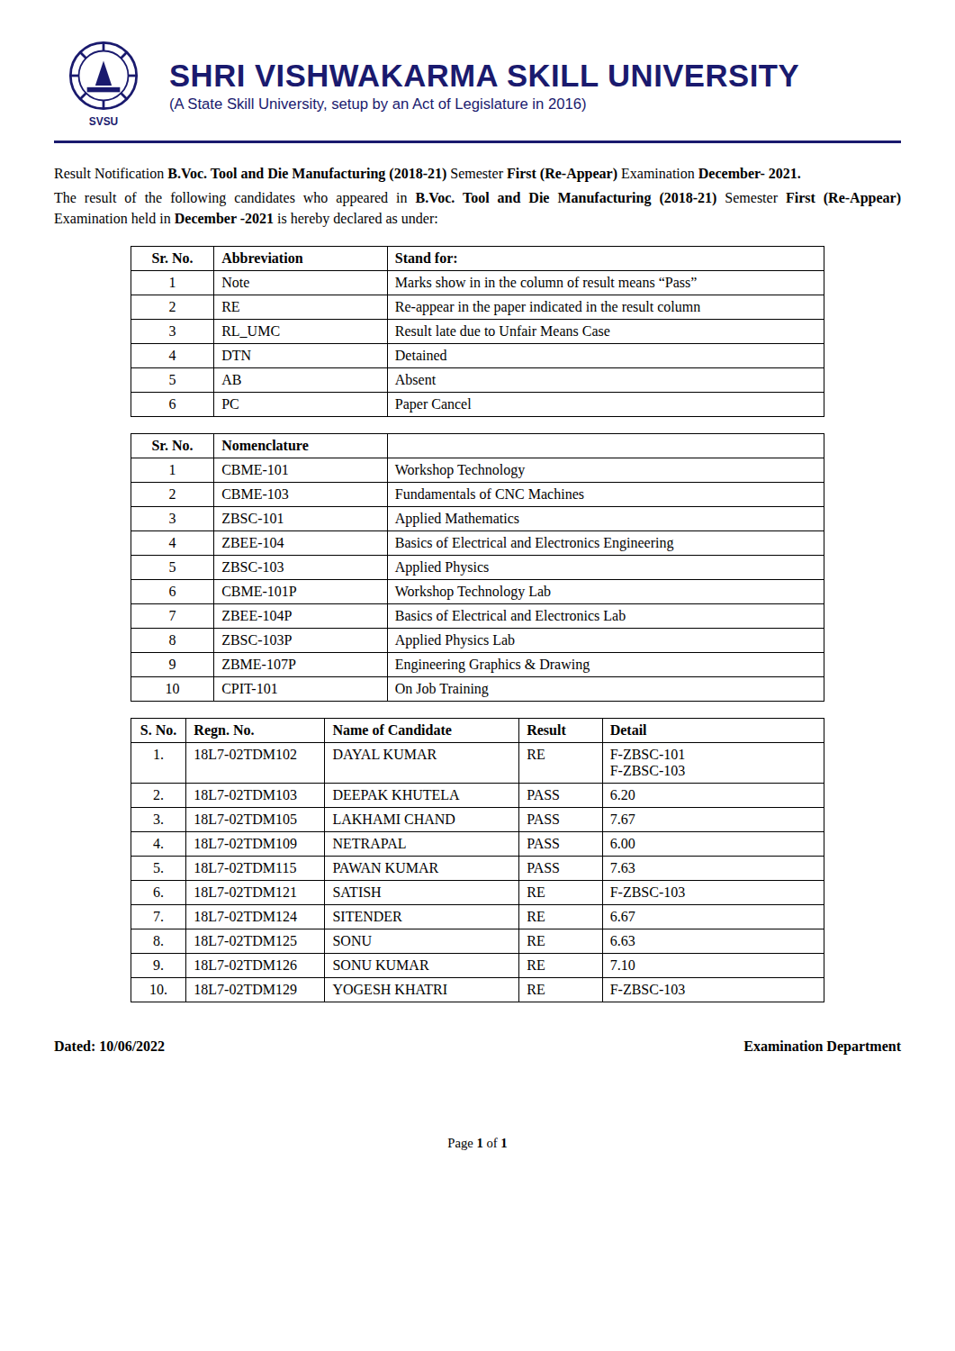SVSU
SHRI VISHWAKARMA SKILL UNIVERSITY
(A State Skill University, setup by an Act of Legislature in 2016)
Result Notification B.Voc. Tool and Die Manufacturing (2018-21) Semester First (Re-Appear) Examination December- 2021.
The result of the following candidates who appeared in B.Voc. Tool and Die Manufacturing (2018-21) Semester First (Re-Appear) Examination held in December -2021 is hereby declared as under:
| Sr. No. | Abbreviation | Stand for: |
| --- | --- | --- |
| 1 | Note | Marks show in in the column of result means “Pass” |
| 2 | RE | Re-appear in the paper indicated in the result column |
| 3 | RL_UMC | Result late due to Unfair Means Case |
| 4 | DTN | Detained |
| 5 | AB | Absent |
| 6 | PC | Paper Cancel |
| Sr. No. | Nomenclature | |
| --- | --- | --- |
| 1 | CBME-101 | Workshop Technology |
| 2 | CBME-103 | Fundamentals of CNC Machines |
| 3 | ZBSC-101 | Applied Mathematics |
| 4 | ZBEE-104 | Basics of Electrical and Electronics Engineering |
| 5 | ZBSC-103 | Applied Physics |
| 6 | CBME-101P | Workshop Technology Lab |
| 7 | ZBEE-104P | Basics of Electrical and Electronics Lab |
| 8 | ZBSC-103P | Applied Physics Lab |
| 9 | ZBME-107P | Engineering Graphics & Drawing |
| 10 | CPIT-101 | On Job Training |
| S. No. | Regn. No. | Name of Candidate | Result | Detail |
| --- | --- | --- | --- | --- |
| 1. | 18L7-02TDM102 | DAYAL KUMAR | RE | F-ZBSC-101 F-ZBSC-103 |
| 2. | 18L7-02TDM103 | DEEPAK KHUTELA | PASS | 6.20 |
| 3. | 18L7-02TDM105 | LAKHAMI CHAND | PASS | 7.67 |
| 4. | 18L7-02TDM109 | NETRAPAL | PASS | 6.00 |
| 5. | 18L7-02TDM115 | PAWAN KUMAR | PASS | 7.63 |
| 6. | 18L7-02TDM121 | SATISH | RE | F-ZBSC-103 |
| 7. | 18L7-02TDM124 | SITENDER | RE | 6.67 |
| 8. | 18L7-02TDM125 | SONU | RE | 6.63 |
| 9. | 18L7-02TDM126 | SONU KUMAR | RE | 7.10 |
| 10. | 18L7-02TDM129 | YOGESH KHATRI | RE | F-ZBSC-103 |
Dated: 10/06/2022
Examination Department
Page 1 of 1